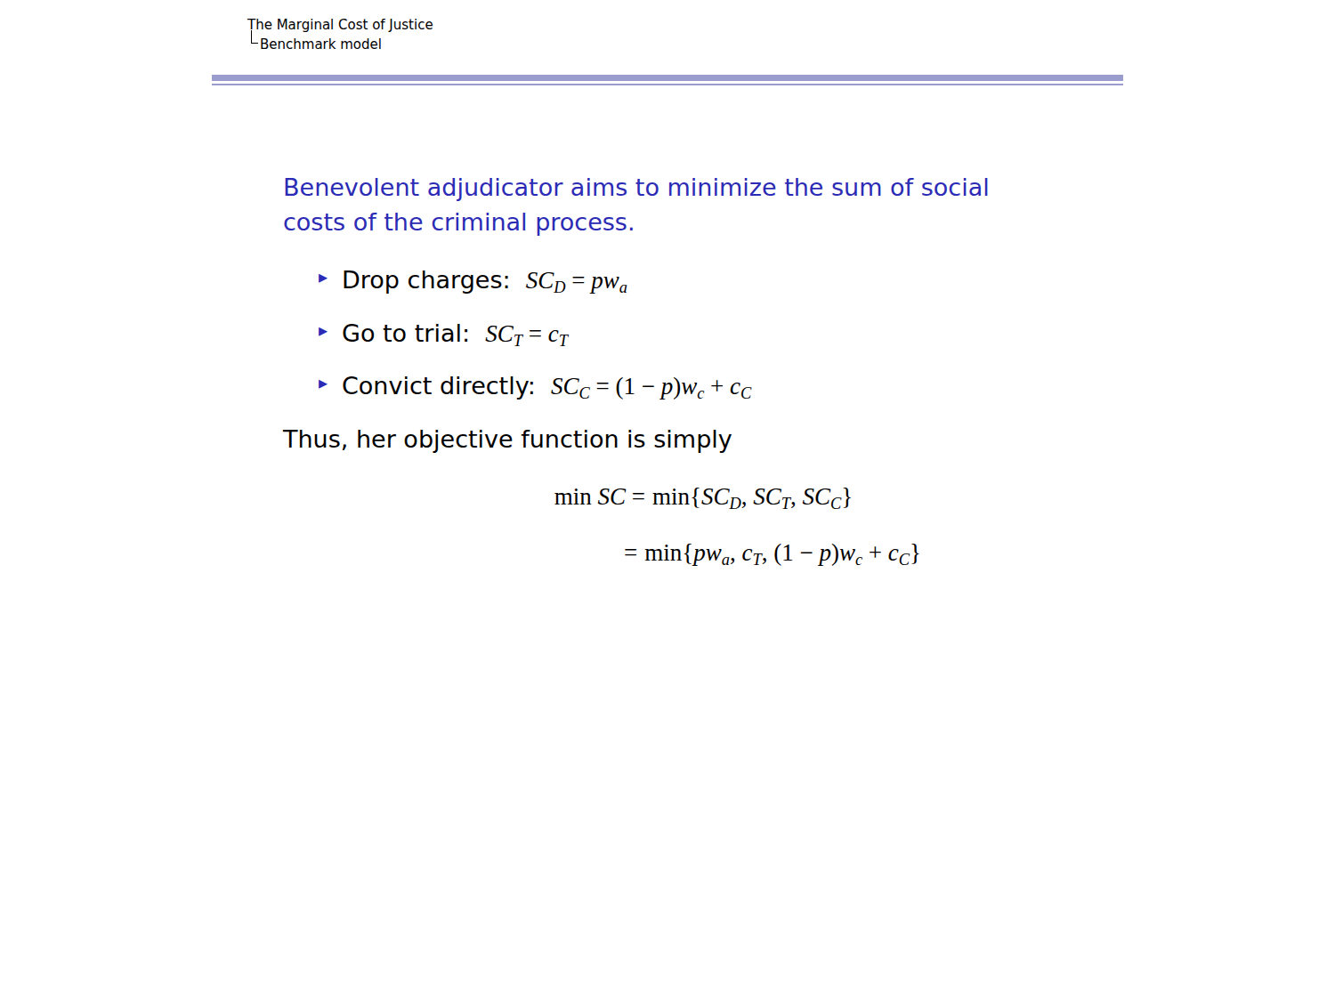The Marginal Cost of Justice Benchmark model
Benevolent adjudicator aims to minimize the sum of social costs of the criminal process.
Drop charges: SCD = pwa
Go to trial: SCT = cT
Convict directly: SCC = (1 − p)wc + cC
Thus, her objective function is simply
min SC =
min{SCD, SCT, SCC}
=
min{pwa, cT, (1 − p)wc + cC}